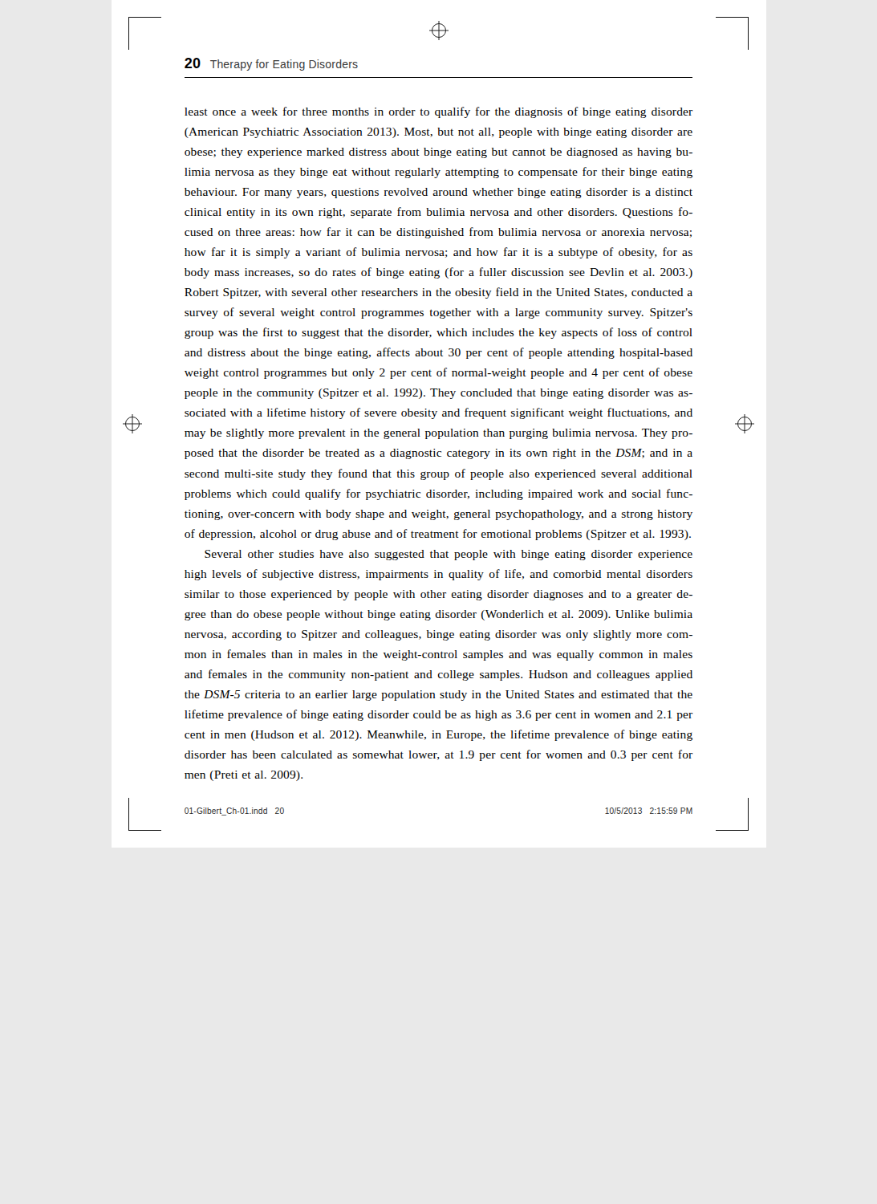20 Therapy for Eating Disorders
least once a week for three months in order to qualify for the diagnosis of binge eating disorder (American Psychiatric Association 2013). Most, but not all, people with binge eating disorder are obese; they experience marked distress about binge eating but cannot be diagnosed as having bulimia nervosa as they binge eat without regularly attempting to compensate for their binge eating behaviour. For many years, questions revolved around whether binge eating disorder is a distinct clinical entity in its own right, separate from bulimia nervosa and other disorders. Questions focused on three areas: how far it can be distinguished from bulimia nervosa or anorexia nervosa; how far it is simply a variant of bulimia nervosa; and how far it is a subtype of obesity, for as body mass increases, so do rates of binge eating (for a fuller discussion see Devlin et al. 2003.) Robert Spitzer, with several other researchers in the obesity field in the United States, conducted a survey of several weight control programmes together with a large community survey. Spitzer's group was the first to suggest that the disorder, which includes the key aspects of loss of control and distress about the binge eating, affects about 30 per cent of people attending hospital-based weight control programmes but only 2 per cent of normal-weight people and 4 per cent of obese people in the community (Spitzer et al. 1992). They concluded that binge eating disorder was associated with a lifetime history of severe obesity and frequent significant weight fluctuations, and may be slightly more prevalent in the general population than purging bulimia nervosa. They proposed that the disorder be treated as a diagnostic category in its own right in the DSM; and in a second multi-site study they found that this group of people also experienced several additional problems which could qualify for psychiatric disorder, including impaired work and social functioning, over-concern with body shape and weight, general psychopathology, and a strong history of depression, alcohol or drug abuse and of treatment for emotional problems (Spitzer et al. 1993).
Several other studies have also suggested that people with binge eating disorder experience high levels of subjective distress, impairments in quality of life, and comorbid mental disorders similar to those experienced by people with other eating disorder diagnoses and to a greater degree than do obese people without binge eating disorder (Wonderlich et al. 2009). Unlike bulimia nervosa, according to Spitzer and colleagues, binge eating disorder was only slightly more common in females than in males in the weight-control samples and was equally common in males and females in the community non-patient and college samples. Hudson and colleagues applied the DSM-5 criteria to an earlier large population study in the United States and estimated that the lifetime prevalence of binge eating disorder could be as high as 3.6 per cent in women and 2.1 per cent in men (Hudson et al. 2012). Meanwhile, in Europe, the lifetime prevalence of binge eating disorder has been calculated as somewhat lower, at 1.9 per cent for women and 0.3 per cent for men (Preti et al. 2009).
01-Gilbert_Ch-01.indd 20 10/5/2013 2:15:59 PM